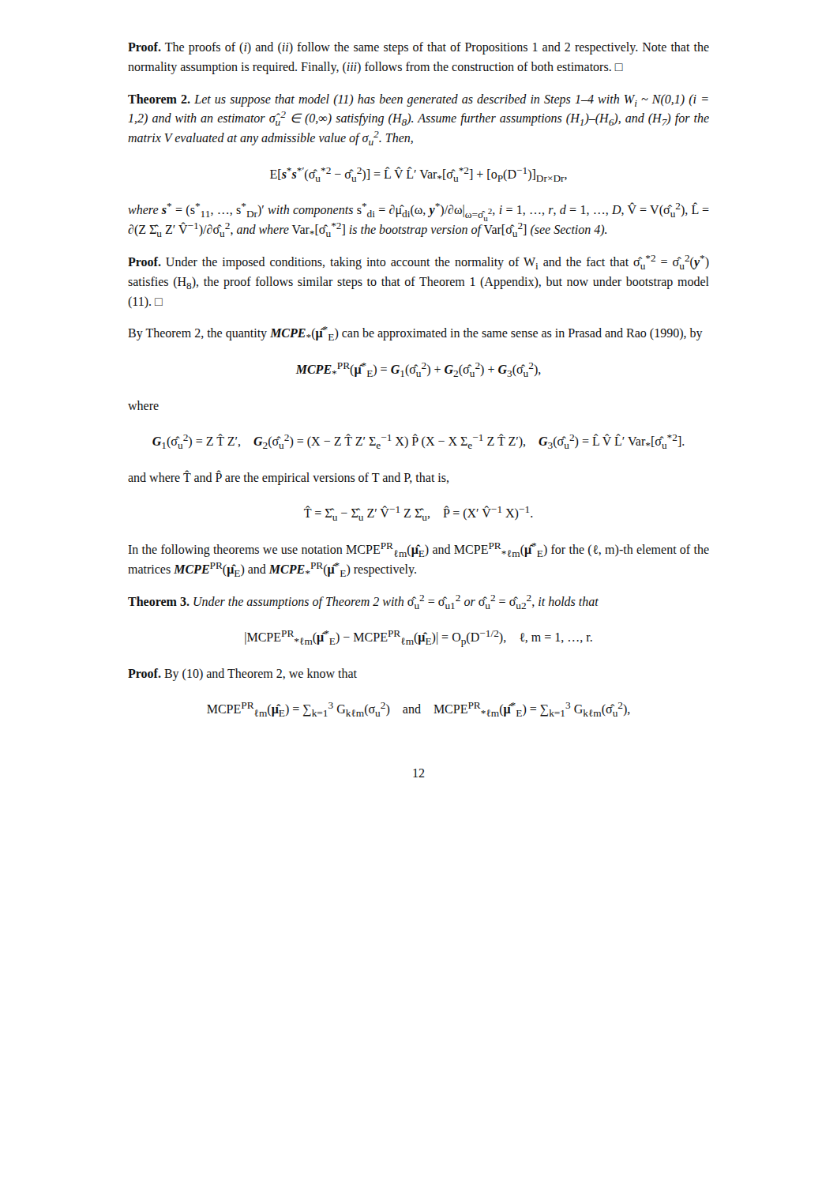Proof. The proofs of (i) and (ii) follow the same steps of that of Propositions 1 and 2 respectively. Note that the normality assumption is required. Finally, (iii) follows from the construction of both estimators. □
Theorem 2. Let us suppose that model (11) has been generated as described in Steps 1–4 with Wi ~ N(0,1) (i = 1,2) and with an estimator σ̂u2 ∈ (0,∞) satisfying (H8). Assume further assumptions (H1)–(H6), and (H7) for the matrix V evaluated at any admissible value of σu2. Then,
E[s*s*′(σ̂u*2 − σ̂u2)] = L̂ V̂ L̂′ Var*[σ̂u*2] + [oP(D−1)]Dr×Dr,
where s* = (s*11, …, s*Dr)′ with components s*di = ∂μ̂di(ω, y*)/∂ω|ω=σ̂u2, i = 1, …, r, d = 1, …, D, V̂ = V(σ̂u2), L̂ = ∂(Z Σ̂u Z′ V̂−1)/∂σ̂u2, and where Var*[σ̂u*2] is the bootstrap version of Var[σ̂u2] (see Section 4).
Proof. Under the imposed conditions, taking into account the normality of Wi and the fact that σ̂u*2 = σ̂u2(y*) satisfies (H8), the proof follows similar steps to that of Theorem 1 (Appendix), but now under bootstrap model (11). □
By Theorem 2, the quantity MCPE*(μ̂*E) can be approximated in the same sense as in Prasad and Rao (1990), by
MCPE*PR(μ̂*E) = G1(σ̂u2) + G2(σ̂u2) + G3(σ̂u2),
where
G1(σ̂u2) = Z T̂ Z′, G2(σ̂u2) = (X − Z T̂ Z′ Σe−1 X) P̂ (X − X Σe−1 Z T̂ Z′), G3(σ̂u2) = L̂ V̂ L̂′ Var*[σ̂u*2].
and where T̂ and P̂ are the empirical versions of T and P, that is,
T̂ = Σ̂u − Σ̂u Z′ V̂−1 Z Σ̂u, P̂ = (X′ V̂−1 X)−1.
In the following theorems we use notation MCPEPRℓm(μ̂E) and MCPEPR*ℓm(μ̂*E) for the (ℓ, m)-th element of the matrices MCPEPR(μ̂E) and MCPE*PR(μ̂*E) respectively.
Theorem 3. Under the assumptions of Theorem 2 with σ̂u2 = σ̂u12 or σ̂u2 = σ̂u22, it holds that
|MCPEPR*ℓm(μ̂*E) − MCPEPRℓm(μ̂E)| = Op(D−1/2), ℓ, m = 1, …, r.
Proof. By (10) and Theorem 2, we know that
MCPEPRℓm(μ̂E) = ∑k=13 Gkℓm(σu2) and MCPEPR*ℓm(μ̂*E) = ∑k=13 Gkℓm(σ̂u2),
12